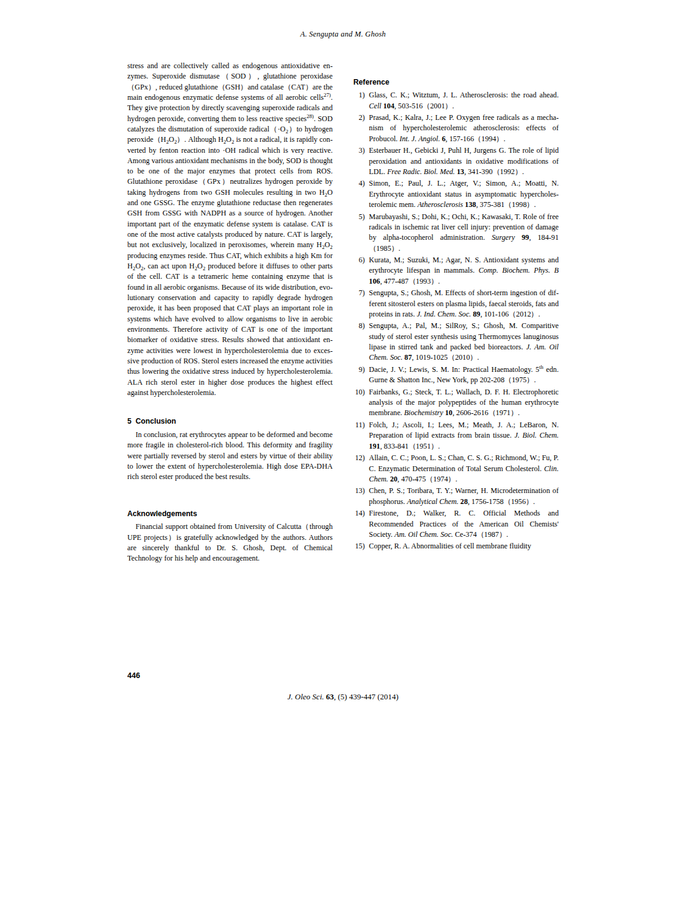A. Sengupta and M. Ghosh
stress and are collectively called as endogenous antioxidative enzymes. Superoxide dismutase（SOD）, glutathione peroxidase（GPx）, reduced glutathione（GSH）and catalase（CAT）are the main endogenous enzymatic defense systems of all aerobic cells27). They give protection by directly scavenging superoxide radicals and hydrogen peroxide, converting them to less reactive species28). SOD catalyzes the dismutation of superoxide radical（·O2）to hydrogen peroxide（H2 O2）. Although H2 O2 is not a radical, it is rapidly converted by fenton reaction into ·OH radical which is very reactive. Among various antioxidant mechanisms in the body, SOD is thought to be one of the major enzymes that protect cells from ROS. Glutathione peroxidase（GPx）neutralizes hydrogen peroxide by taking hydrogens from two GSH molecules resulting in two H2 O and one GSSG. The enzyme glutathione reductase then regenerates GSH from GSSG with NADPH as a source of hydrogen. Another important part of the enzymatic defense system is catalase. CAT is one of the most active catalysts produced by nature. CAT is largely, but not exclusively, localized in peroxisomes, wherein many H2 O2 producing enzymes reside. Thus CAT, which exhibits a high Km for H2 O2, can act upon H2 O2 produced before it diffuses to other parts of the cell. CAT is a tetrameric heme containing enzyme that is found in all aerobic organisms. Because of its wide distribution, evolutionary conservation and capacity to rapidly degrade hydrogen peroxide, it has been proposed that CAT plays an important role in systems which have evolved to allow organisms to live in aerobic environments. Therefore activity of CAT is one of the important biomarker of oxidative stress. Results showed that antioxidant enzyme activities were lowest in hypercholesterolemia due to excessive production of ROS. Sterol esters increased the enzyme activities thus lowering the oxidative stress induced by hypercholesterolemia. ALA rich sterol ester in higher dose produces the highest effect against hypercholesterolemia.
5 Conclusion
In conclusion, rat erythrocytes appear to be deformed and become more fragile in cholesterol-rich blood. This deformity and fragility were partially reversed by sterol and esters by virtue of their ability to lower the extent of hypercholesterolemia. High dose EPA-DHA rich sterol ester produced the best results.
Acknowledgements
Financial support obtained from University of Calcutta（through UPE projects）is gratefully acknowledged by the authors. Authors are sincerely thankful to Dr. S. Ghosh, Dept. of Chemical Technology for his help and encouragement.
Reference
Glass, C. K.; Witztum, J. L. Atherosclerosis: the road ahead. Cell 104, 503-516（2001）.
Prasad, K.; Kalra, J.; Lee P. Oxygen free radicals as a mechanism of hypercholesterolemic atherosclerosis: effects of Probucol. Int. J. Angiol. 6, 157-166（1994）.
Esterbauer H., Gebicki J, Puhl H, Jurgens G. The role of lipid peroxidation and antioxidants in oxidative modifications of LDL. Free Radic. Biol. Med. 13, 341-390（1992）.
Simon, E.; Paul, J. L.; Atger, V.; Simon, A.; Moatti, N. Erythrocyte antioxidant status in asymptomatic hypercholesterolemic mem. Atherosclerosis 138, 375-381（1998）.
Marubayashi, S.; Dohi, K.; Ochi, K.; Kawasaki, T. Role of free radicals in ischemic rat liver cell injury: prevention of damage by alpha-tocopherol administration. Surgery 99, 184-91（1985）.
Kurata, M.; Suzuki, M.; Agar, N. S. Antioxidant systems and erythrocyte lifespan in mammals. Comp. Biochem. Phys. B 106, 477-487（1993）.
Sengupta, S.; Ghosh, M. Effects of short-term ingestion of different sitosterol esters on plasma lipids, faecal steroids, fats and proteins in rats. J. Ind. Chem. Soc. 89, 101-106（2012）.
Sengupta, A.; Pal, M.; SilRoy, S.; Ghosh, M. Comparitive study of sterol ester synthesis using Thermomyces lanuginosus lipase in stirred tank and packed bed bioreactors. J. Am. Oil Chem. Soc. 87, 1019-1025（2010）.
Dacie, J. V.; Lewis, S. M. In: Practical Haematology. 5th edn. Gurne & Shatton Inc., New York, pp 202-208（1975）.
Fairbanks, G.; Steck, T. L.; Wallach, D. F. H. Electrophoretic analysis of the major polypeptides of the human erythrocyte membrane. Biochemistry 10, 2606-2616（1971）.
Folch, J.; Ascoli, I.; Lees, M.; Meath, J. A.; LeBaron, N. Preparation of lipid extracts from brain tissue. J. Biol. Chem. 191, 833-841（1951）.
Allain, C. C.; Poon, L. S.; Chan, C. S. G.; Richmond, W.; Fu, P. C. Enzymatic Determination of Total Serum Cholesterol. Clin. Chem. 20, 470-475（1974）.
Chen, P. S.; Toribara, T. Y.; Warner, H. Microdetermination of phosphorus. Analytical Chem. 28, 1756-1758（1956）.
Firestone, D.; Walker, R. C. Official Methods and Recommended Practices of the American Oil Chemists' Society. Am. Oil Chem. Soc. Ce-374（1987）.
Copper, R. A. Abnormalities of cell membrane fluidity
446
J. Oleo Sci. 63, (5) 439-447 (2014)